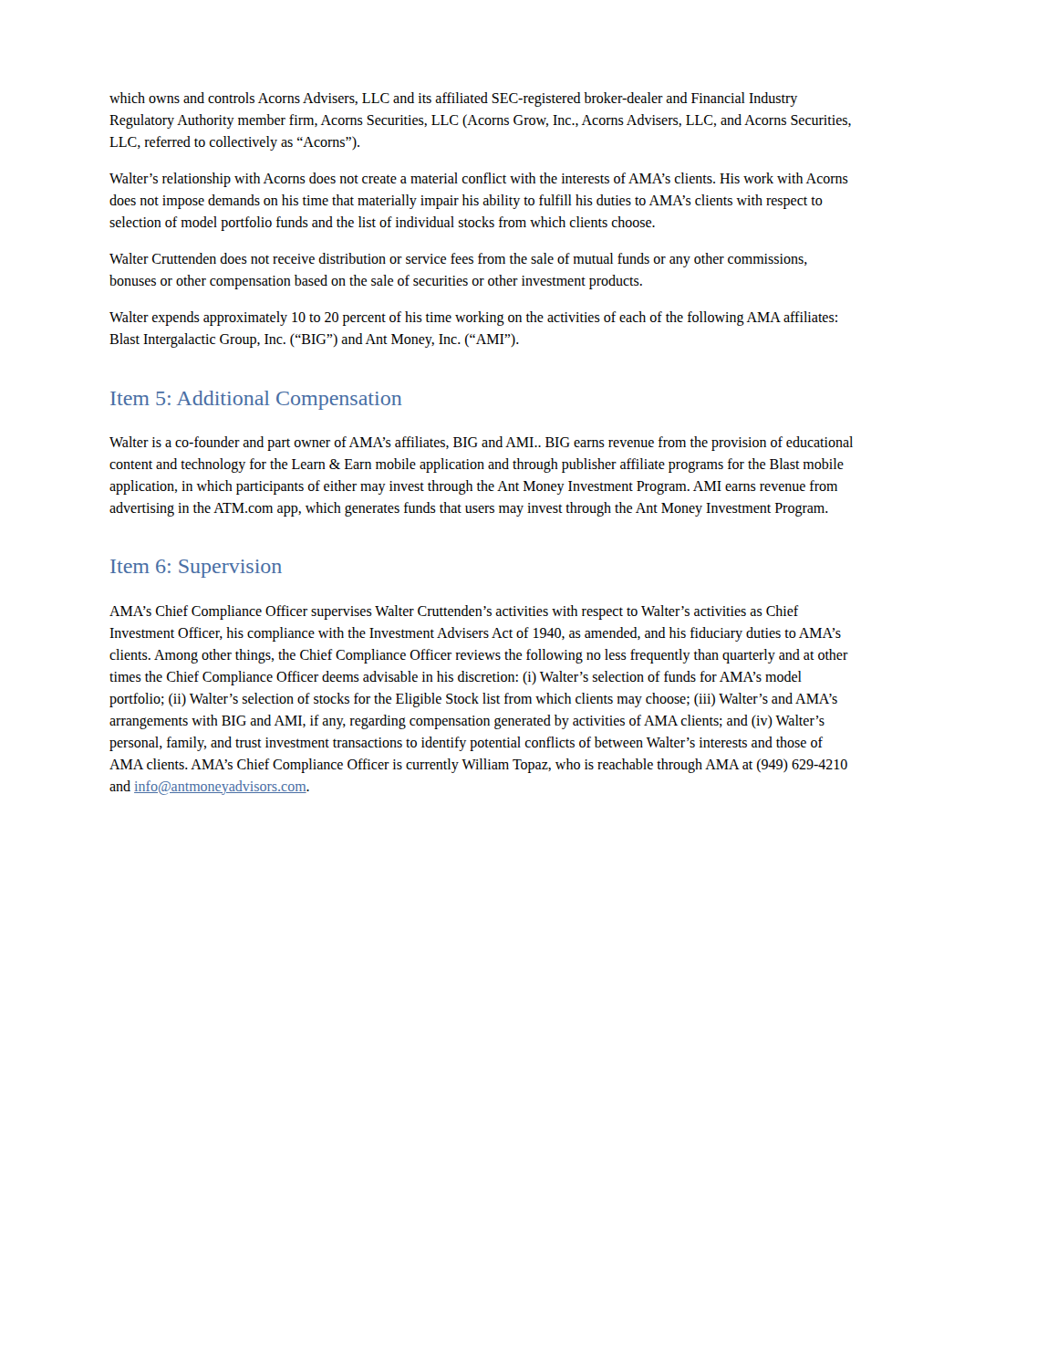which owns and controls Acorns Advisers, LLC and its affiliated SEC-registered broker-dealer and Financial Industry Regulatory Authority member firm, Acorns Securities, LLC (Acorns Grow, Inc., Acorns Advisers, LLC, and Acorns Securities, LLC, referred to collectively as “Acorns”).
Walter’s relationship with Acorns does not create a material conflict with the interests of AMA’s clients. His work with Acorns does not impose demands on his time that materially impair his ability to fulfill his duties to AMA’s clients with respect to selection of model portfolio funds and the list of individual stocks from which clients choose.
Walter Cruttenden does not receive distribution or service fees from the sale of mutual funds or any other commissions, bonuses or other compensation based on the sale of securities or other investment products.
Walter expends approximately 10 to 20 percent of his time working on the activities of each of the following AMA affiliates: Blast Intergalactic Group, Inc. (“BIG”) and Ant Money, Inc. (“AMI”).
Item 5: Additional Compensation
Walter is a co-founder and part owner of AMA’s affiliates, BIG and AMI.. BIG earns revenue from the provision of educational content and technology for the Learn & Earn mobile application and through publisher affiliate programs for the Blast mobile application, in which participants of either may invest through the Ant Money Investment Program. AMI earns revenue from advertising in the ATM.com app, which generates funds that users may invest through the Ant Money Investment Program.
Item 6: Supervision
AMA’s Chief Compliance Officer supervises Walter Cruttenden’s activities with respect to Walter’s activities as Chief Investment Officer, his compliance with the Investment Advisers Act of 1940, as amended, and his fiduciary duties to AMA’s clients. Among other things, the Chief Compliance Officer reviews the following no less frequently than quarterly and at other times the Chief Compliance Officer deems advisable in his discretion: (i) Walter’s selection of funds for AMA’s model portfolio; (ii) Walter’s selection of stocks for the Eligible Stock list from which clients may choose; (iii) Walter’s and AMA’s arrangements with BIG and AMI, if any, regarding compensation generated by activities of AMA clients; and (iv) Walter’s personal, family, and trust investment transactions to identify potential conflicts of between Walter’s interests and those of AMA clients. AMA’s Chief Compliance Officer is currently William Topaz, who is reachable through AMA at (949) 629-4210 and info@antmoneyadvisors.com.